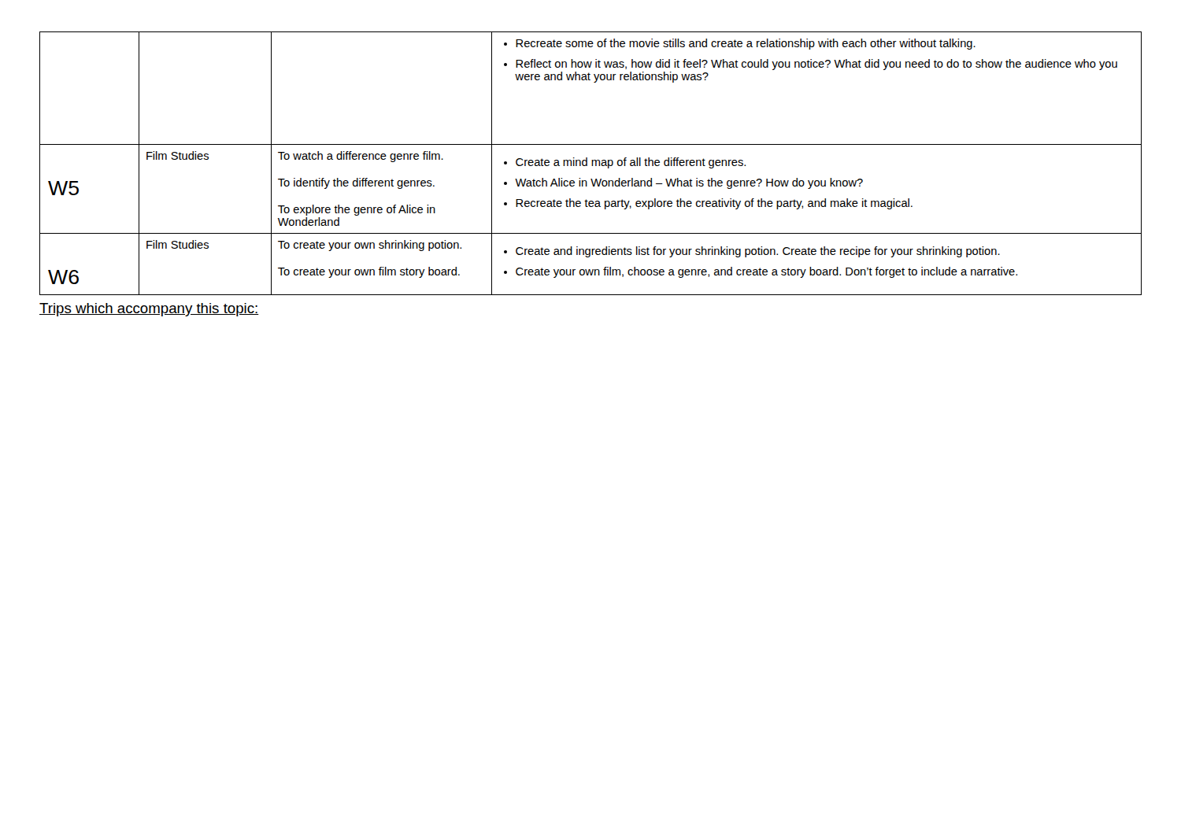| | | | Recreate some of the movie stills and create a relationship with each other without talking. Reflect on how it was, how did it feel? What could you notice? What did you need to do to show the audience who you were and what your relationship was? |
| W5 | Film Studies | To watch a difference genre film. To identify the different genres. To explore the genre of Alice in Wonderland | Create a mind map of all the different genres. Watch Alice in Wonderland – What is the genre? How do you know? Recreate the tea party, explore the creativity of the party, and make it magical. |
| W6 | Film Studies | To create your own shrinking potion. To create your own film story board. | Create and ingredients list for your shrinking potion. Create the recipe for your shrinking potion. Create your own film, choose a genre, and create a story board. Don’t forget to include a narrative. |
Trips which accompany this topic: